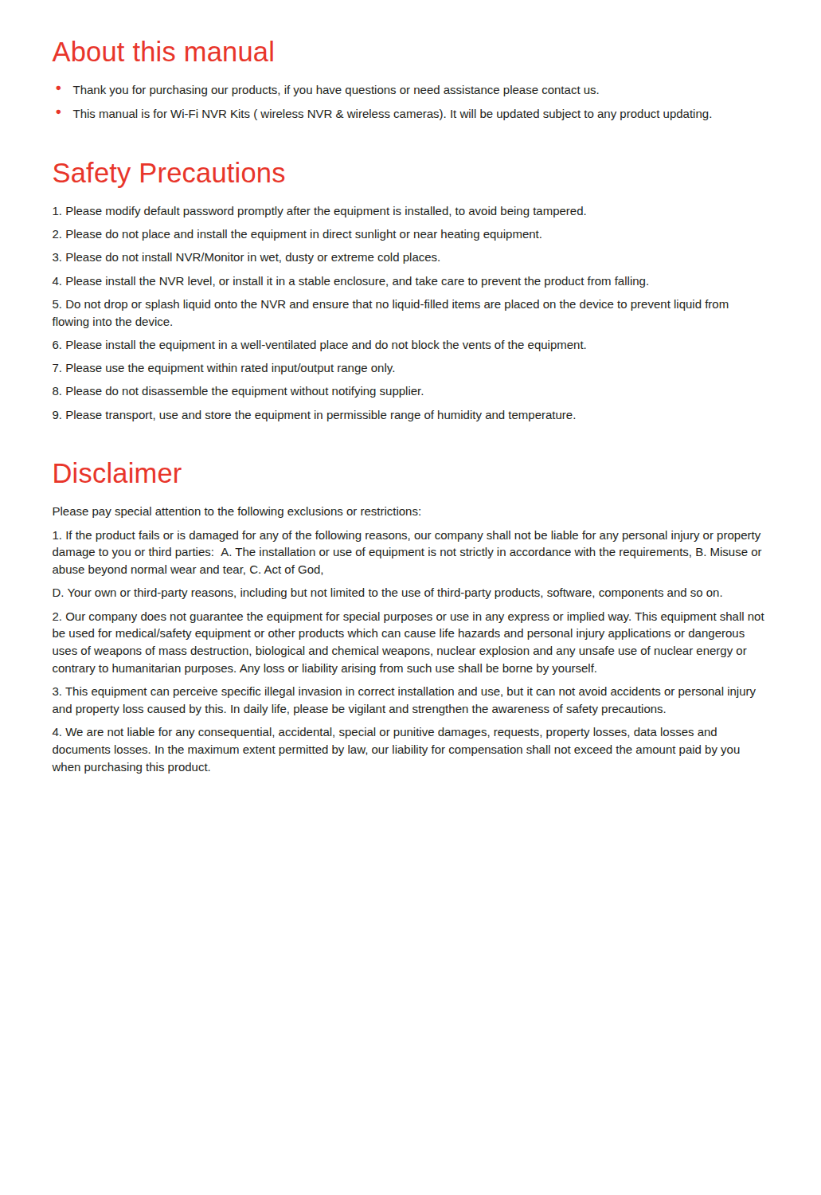About this manual
Thank you for purchasing our products, if you have questions or need assistance please contact us.
This manual is for Wi-Fi NVR Kits ( wireless NVR & wireless cameras). It will be updated subject to any product updating.
Safety Precautions
1. Please modify default password promptly after the equipment is installed, to avoid being tampered.
2. Please do not place and install the equipment in direct sunlight or near heating equipment.
3. Please do not install NVR/Monitor in wet, dusty or extreme cold places.
4. Please install the NVR level, or install it in a stable enclosure, and take care to prevent the product from falling.
5. Do not drop or splash liquid onto the NVR and ensure that no liquid-filled items are placed on the device to prevent liquid from flowing into the device.
6. Please install the equipment in a well-ventilated place and do not block the vents of the equipment.
7. Please use the equipment within rated input/output range only.
8. Please do not disassemble the equipment without notifying supplier.
9. Please transport, use and store the equipment in permissible range of humidity and temperature.
Disclaimer
Please pay special attention to the following exclusions or restrictions:
1. If the product fails or is damaged for any of the following reasons, our company shall not be liable for any personal injury or property damage to you or third parties: A. The installation or use of equipment is not strictly in accordance with the requirements, B. Misuse or abuse beyond normal wear and tear, C. Act of God,
D. Your own or third-party reasons, including but not limited to the use of third-party products, software, components and so on.
2. Our company does not guarantee the equipment for special purposes or use in any express or implied way. This equipment shall not be used for medical/safety equipment or other products which can cause life hazards and personal injury applications or dangerous uses of weapons of mass destruction, biological and chemical weapons, nuclear explosion and any unsafe use of nuclear energy or contrary to humanitarian purposes. Any loss or liability arising from such use shall be borne by yourself.
3. This equipment can perceive specific illegal invasion in correct installation and use, but it can not avoid accidents or personal injury and property loss caused by this. In daily life, please be vigilant and strengthen the awareness of safety precautions.
4. We are not liable for any consequential, accidental, special or punitive damages, requests, property losses, data losses and documents losses. In the maximum extent permitted by law, our liability for compensation shall not exceed the amount paid by you when purchasing this product.